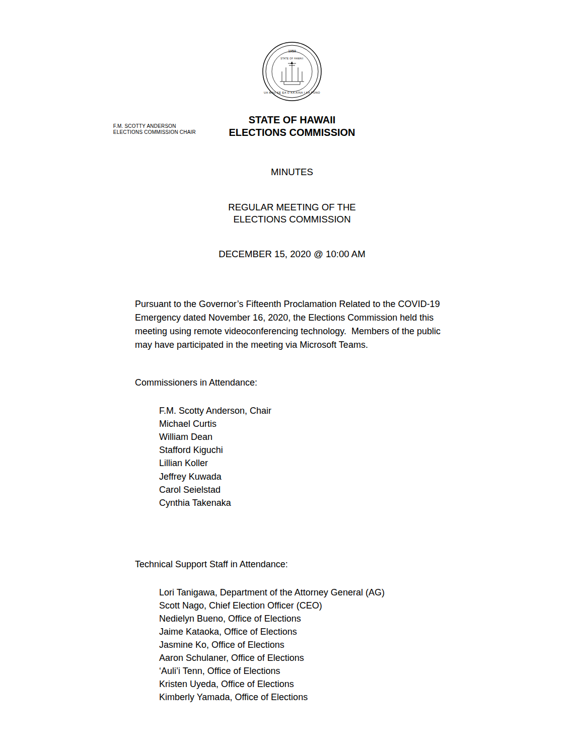1959 UA MAU KE EA O KA AINA I KA PONO STATE OF HAWAII
STATE OF HAWAII
ELECTIONS COMMISSION
F.M. SCOTTY ANDERSON
ELECTIONS COMMISSION CHAIR
MINUTES
REGULAR MEETING OF THE
ELECTIONS COMMISSION
DECEMBER 15, 2020 @ 10:00 AM
Pursuant to the Governor’s Fifteenth Proclamation Related to the COVID-19 Emergency dated November 16, 2020, the Elections Commission held this meeting using remote videoconferencing technology. Members of the public may have participated in the meeting via Microsoft Teams.
Commissioners in Attendance:
F.M. Scotty Anderson, Chair
Michael Curtis
William Dean
Stafford Kiguchi
Lillian Koller
Jeffrey Kuwada
Carol Seielstad
Cynthia Takenaka
Technical Support Staff in Attendance:
Lori Tanigawa, Department of the Attorney General (AG)
Scott Nago, Chief Election Officer (CEO)
Nedielyn Bueno, Office of Elections
Jaime Kataoka, Office of Elections
Jasmine Ko, Office of Elections
Aaron Schulaner, Office of Elections
‘Auli’i Tenn, Office of Elections
Kristen Uyeda, Office of Elections
Kimberly Yamada, Office of Elections